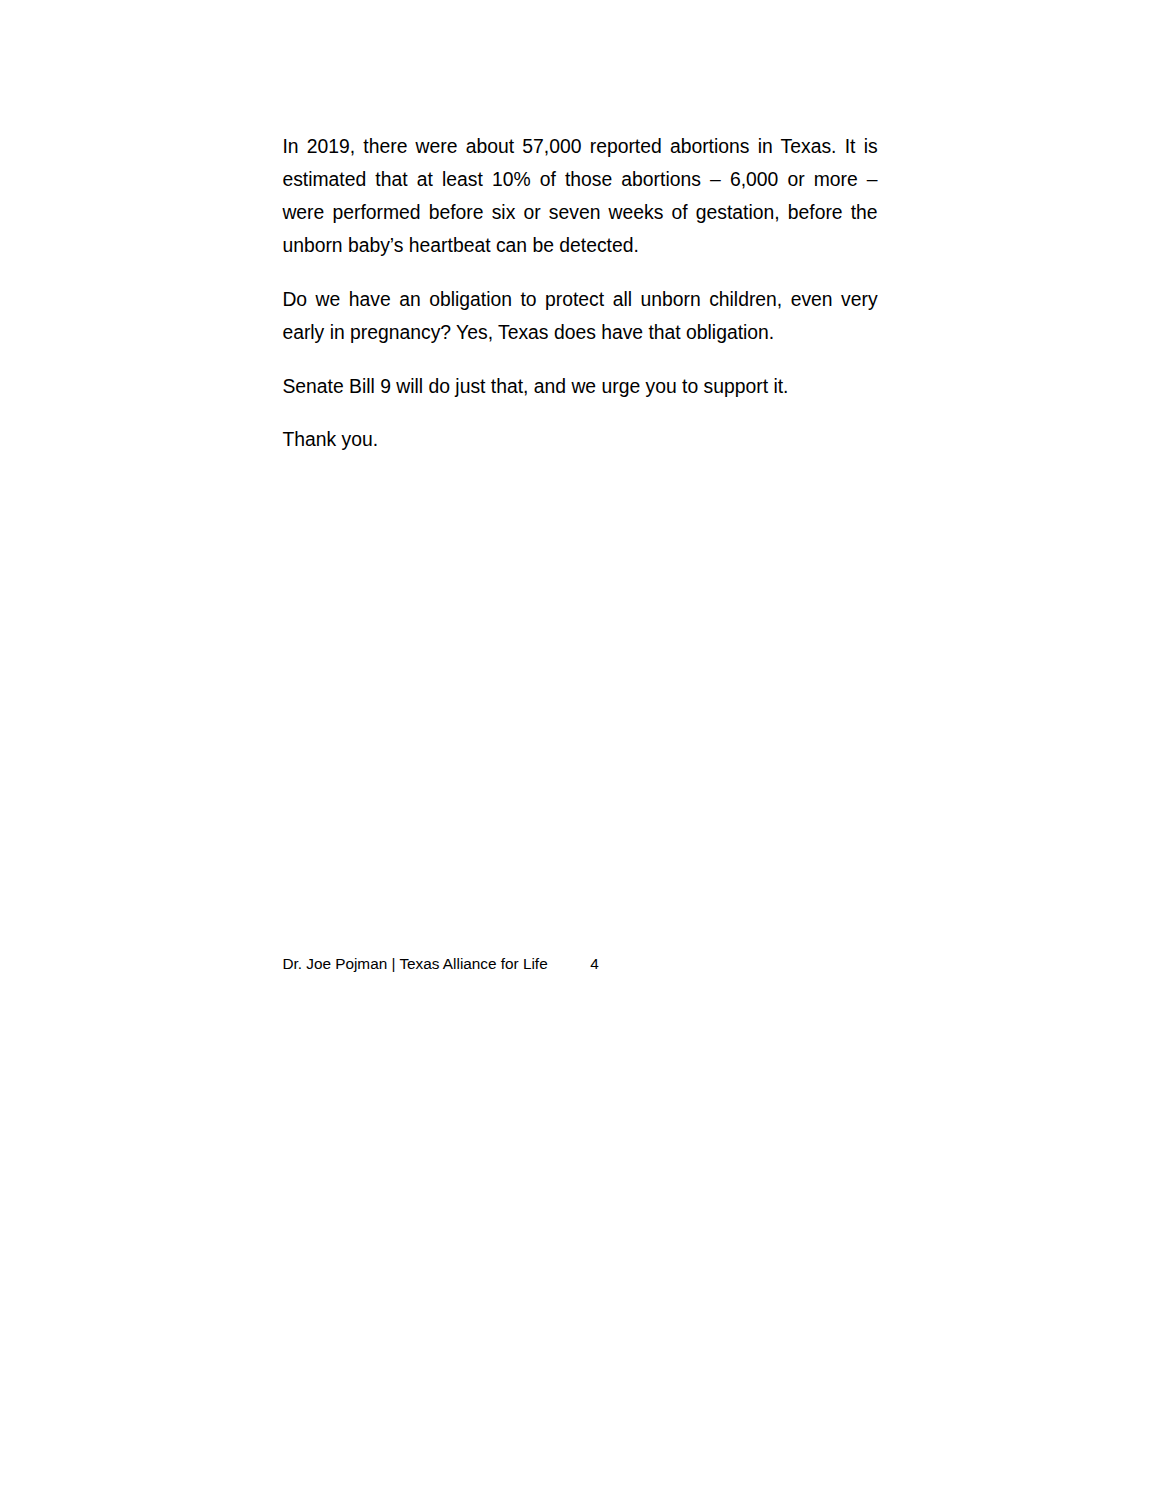In 2019, there were about 57,000 reported abortions in Texas. It is estimated that at least 10% of those abortions – 6,000 or more – were performed before six or seven weeks of gestation, before the unborn baby’s heartbeat can be detected.
Do we have an obligation to protect all unborn children, even very early in pregnancy? Yes, Texas does have that obligation.
Senate Bill 9 will do just that, and we urge you to support it.
Thank you.
Dr. Joe Pojman | Texas Alliance for Life 4